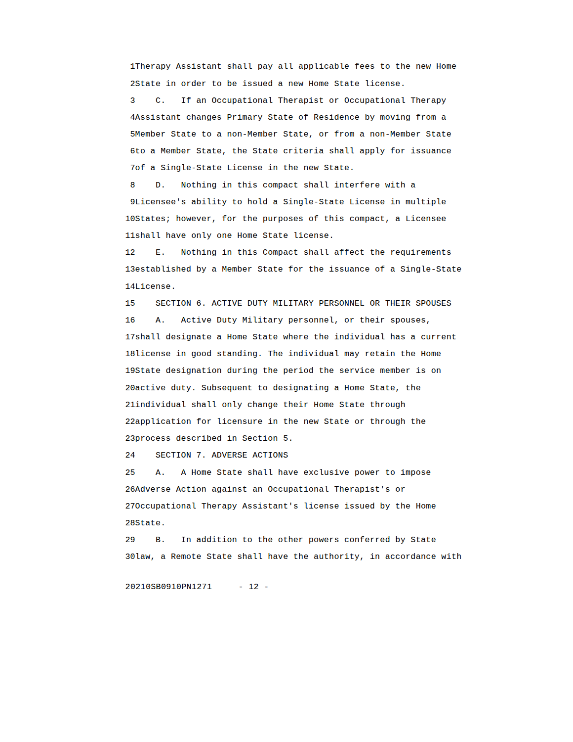| 1 | Therapy Assistant shall pay all applicable fees to the new Home |
| 2 | State in order to be issued a new Home State license. |
| 3 | C. If an Occupational Therapist or Occupational Therapy |
| 4 | Assistant changes Primary State of Residence by moving from a |
| 5 | Member State to a non-Member State, or from a non-Member State |
| 6 | to a Member State, the State criteria shall apply for issuance |
| 7 | of a Single-State License in the new State. |
| 8 | D. Nothing in this compact shall interfere with a |
| 9 | Licensee's ability to hold a Single-State License in multiple |
| 10 | States; however, for the purposes of this compact, a Licensee |
| 11 | shall have only one Home State license. |
| 12 | E. Nothing in this Compact shall affect the requirements |
| 13 | established by a Member State for the issuance of a Single-State |
| 14 | License. |
| 15 | SECTION 6. ACTIVE DUTY MILITARY PERSONNEL OR THEIR SPOUSES |
| 16 | A. Active Duty Military personnel, or their spouses, |
| 17 | shall designate a Home State where the individual has a current |
| 18 | license in good standing. The individual may retain the Home |
| 19 | State designation during the period the service member is on |
| 20 | active duty. Subsequent to designating a Home State, the |
| 21 | individual shall only change their Home State through |
| 22 | application for licensure in the new State or through the |
| 23 | process described in Section 5. |
| 24 | SECTION 7. ADVERSE ACTIONS |
| 25 | A. A Home State shall have exclusive power to impose |
| 26 | Adverse Action against an Occupational Therapist's or |
| 27 | Occupational Therapy Assistant's license issued by the Home |
| 28 | State. |
| 29 | B. In addition to the other powers conferred by State |
| 30 | law, a Remote State shall have the authority, in accordance with |
20210SB0910PN1271- 12 -